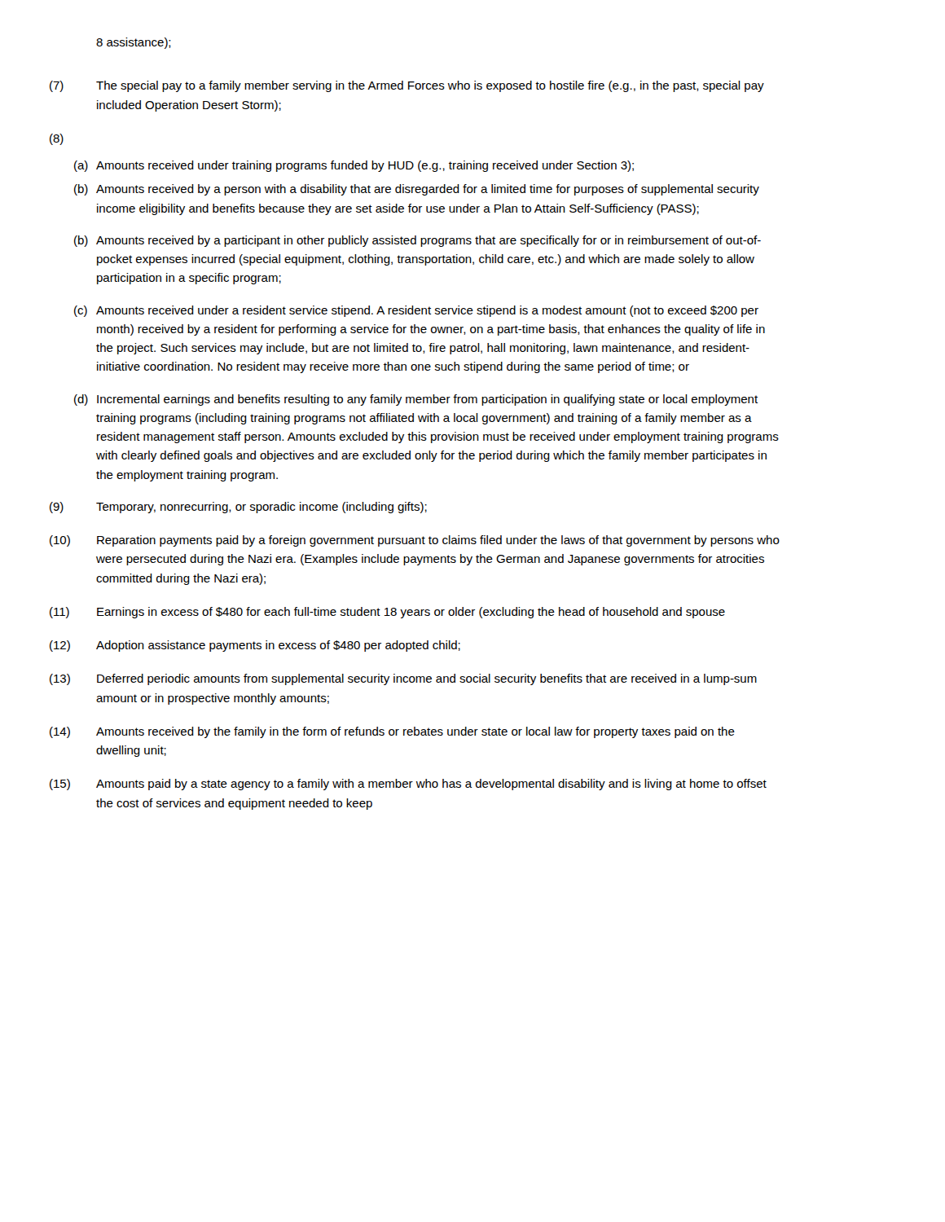8 assistance);
(7)
The special pay to a family member serving in the Armed Forces who is exposed to hostile fire (e.g., in the past, special pay included Operation Desert Storm);
(8)
(a)
Amounts received under training programs funded by HUD (e.g., training received under Section 3);
(b)
Amounts received by a person with a disability that are disregarded for a limited time for purposes of supplemental security income eligibility and benefits because they are set aside for use under a Plan to Attain Self-Sufficiency (PASS);
(b)
Amounts received by a participant in other publicly assisted programs that are specifically for or in reimbursement of out-of-pocket expenses incurred (special equipment, clothing, transportation, child care, etc.) and which are made solely to allow participation in a specific program;
(c)
Amounts received under a resident service stipend. A resident service stipend is a modest amount (not to exceed $200 per month) received by a resident for performing a service for the owner, on a part-time basis, that enhances the quality of life in the project. Such services may include, but are not limited to, fire patrol, hall monitoring, lawn maintenance, and resident-initiative coordination. No resident may receive more than one such stipend during the same period of time; or
(d)
Incremental earnings and benefits resulting to any family member from participation in qualifying state or local employment training programs (including training programs not affiliated with a local government) and training of a family member as a resident management staff person. Amounts excluded by this provision must be received under employment training programs with clearly defined goals and objectives and are excluded only for the period during which the family member participates in the employment training program.
(9)
Temporary, nonrecurring, or sporadic income (including gifts);
(10)
Reparation payments paid by a foreign government pursuant to claims filed under the laws of that government by persons who were persecuted during the Nazi era. (Examples include payments by the German and Japanese governments for atrocities committed during the Nazi era);
(11)
Earnings in excess of $480 for each full-time student 18 years or older (excluding the head of household and spouse
(12)
Adoption assistance payments in excess of $480 per adopted child;
(13)
Deferred periodic amounts from supplemental security income and social security benefits that are received in a lump-sum amount or in prospective monthly amounts;
(14)
Amounts received by the family in the form of refunds or rebates under state or local law for property taxes paid on the dwelling unit;
(15)
Amounts paid by a state agency to a family with a member who has a developmental disability and is living at home to offset the cost of services and equipment needed to keep